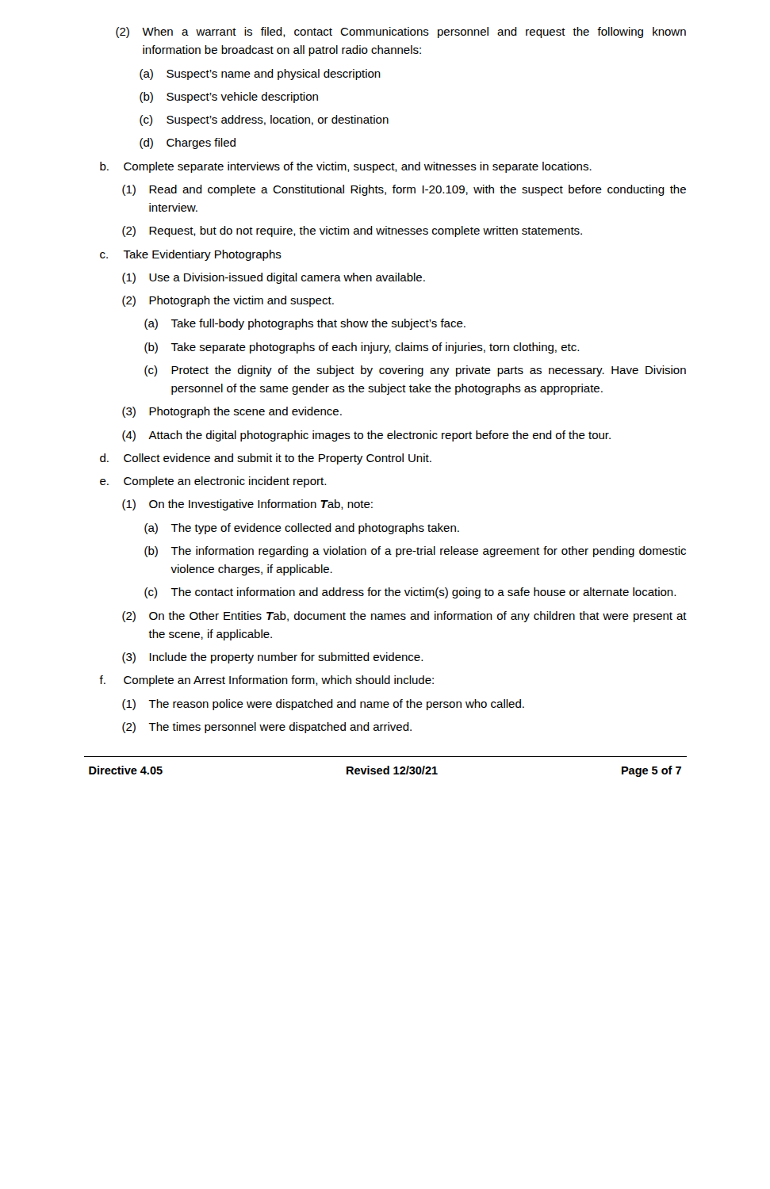(2)
When a warrant is filed, contact Communications personnel and request the following known information be broadcast on all patrol radio channels:
(a)
Suspect’s name and physical description
(b)
Suspect’s vehicle description
(c)
Suspect’s address, location, or destination
(d)
Charges filed
b.
Complete separate interviews of the victim, suspect, and witnesses in separate locations.
(1)
Read and complete a Constitutional Rights, form I-20.109, with the suspect before conducting the interview.
(2)
Request, but do not require, the victim and witnesses complete written statements.
c.
Take Evidentiary Photographs
(1)
Use a Division-issued digital camera when available.
(2)
Photograph the victim and suspect.
(a)
Take full-body photographs that show the subject’s face.
(b)
Take separate photographs of each injury, claims of injuries, torn clothing, etc.
(c)
Protect the dignity of the subject by covering any private parts as necessary. Have Division personnel of the same gender as the subject take the photographs as appropriate.
(3)
Photograph the scene and evidence.
(4)
Attach the digital photographic images to the electronic report before the end of the tour.
d.
Collect evidence and submit it to the Property Control Unit.
e.
Complete an electronic incident report.
(1)
On the Investigative Information Tab, note:
(a)
The type of evidence collected and photographs taken.
(b)
The information regarding a violation of a pre-trial release agreement for other pending domestic violence charges, if applicable.
(c)
The contact information and address for the victim(s) going to a safe house or alternate location.
(2)
On the Other Entities Tab, document the names and information of any children that were present at the scene, if applicable.
(3)
Include the property number for submitted evidence.
f.
Complete an Arrest Information form, which should include:
(1)
The reason police were dispatched and name of the person who called.
(2)
The times personnel were dispatched and arrived.
Directive 4.05 Revised 12/30/21 Page 5 of 7